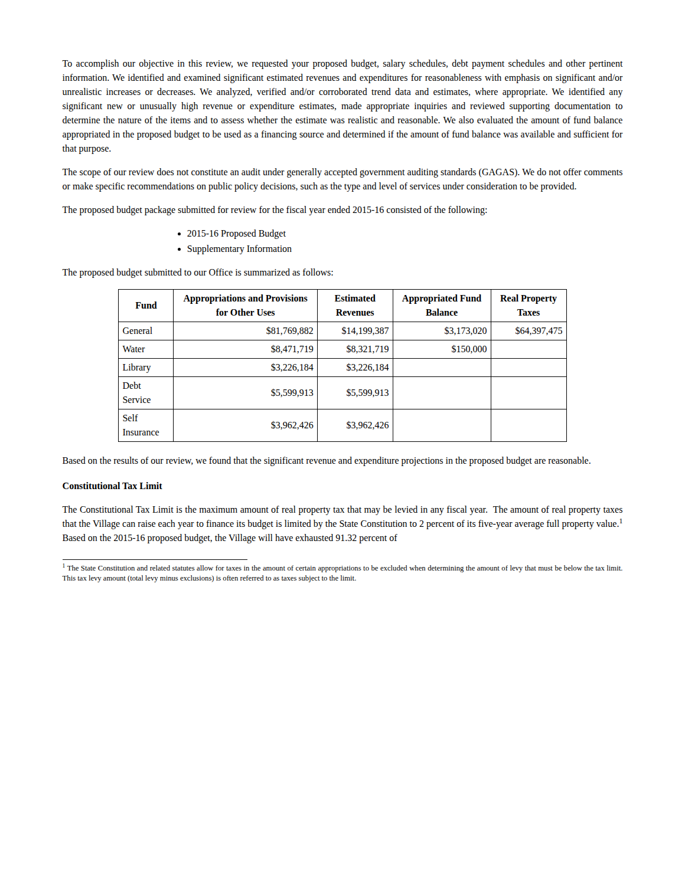To accomplish our objective in this review, we requested your proposed budget, salary schedules, debt payment schedules and other pertinent information. We identified and examined significant estimated revenues and expenditures for reasonableness with emphasis on significant and/or unrealistic increases or decreases. We analyzed, verified and/or corroborated trend data and estimates, where appropriate. We identified any significant new or unusually high revenue or expenditure estimates, made appropriate inquiries and reviewed supporting documentation to determine the nature of the items and to assess whether the estimate was realistic and reasonable. We also evaluated the amount of fund balance appropriated in the proposed budget to be used as a financing source and determined if the amount of fund balance was available and sufficient for that purpose.
The scope of our review does not constitute an audit under generally accepted government auditing standards (GAGAS). We do not offer comments or make specific recommendations on public policy decisions, such as the type and level of services under consideration to be provided.
The proposed budget package submitted for review for the fiscal year ended 2015-16 consisted of the following:
2015-16 Proposed Budget
Supplementary Information
The proposed budget submitted to our Office is summarized as follows:
| Fund | Appropriations and Provisions for Other Uses | Estimated Revenues | Appropriated Fund Balance | Real Property Taxes |
| --- | --- | --- | --- | --- |
| General | $81,769,882 | $14,199,387 | $3,173,020 | $64,397,475 |
| Water | $8,471,719 | $8,321,719 | $150,000 | |
| Library | $3,226,184 | $3,226,184 | | |
| Debt Service | $5,599,913 | $5,599,913 | | |
| Self Insurance | $3,962,426 | $3,962,426 | | |
Based on the results of our review, we found that the significant revenue and expenditure projections in the proposed budget are reasonable.
Constitutional Tax Limit
The Constitutional Tax Limit is the maximum amount of real property tax that may be levied in any fiscal year. The amount of real property taxes that the Village can raise each year to finance its budget is limited by the State Constitution to 2 percent of its five-year average full property value.1 Based on the 2015-16 proposed budget, the Village will have exhausted 91.32 percent of
1 The State Constitution and related statutes allow for taxes in the amount of certain appropriations to be excluded when determining the amount of levy that must be below the tax limit. This tax levy amount (total levy minus exclusions) is often referred to as taxes subject to the limit.